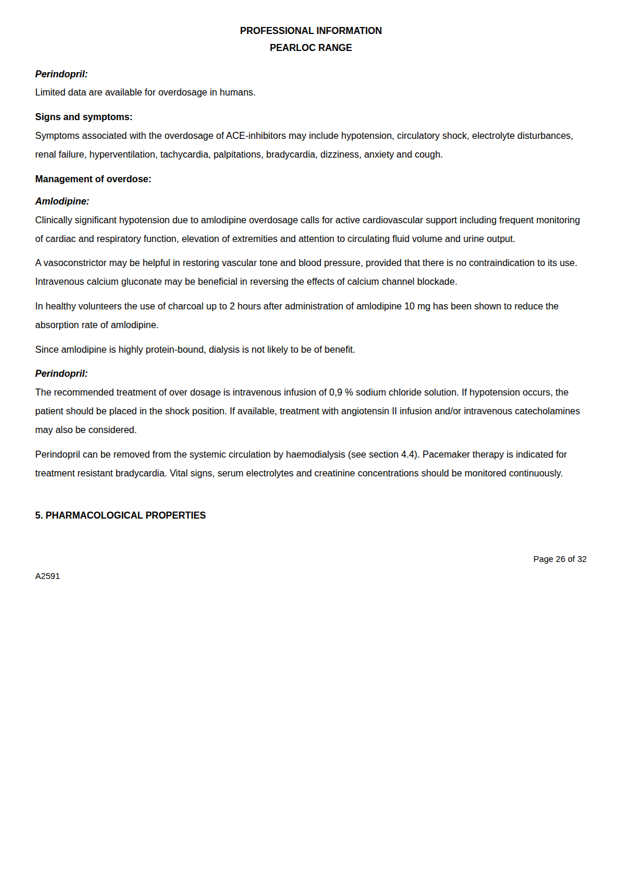PROFESSIONAL INFORMATION
PEARLOC RANGE
Perindopril:
Limited data are available for overdosage in humans.
Signs and symptoms:
Symptoms associated with the overdosage of ACE-inhibitors may include hypotension, circulatory shock, electrolyte disturbances, renal failure, hyperventilation, tachycardia, palpitations, bradycardia, dizziness, anxiety and cough.
Management of overdose:
Amlodipine:
Clinically significant hypotension due to amlodipine overdosage calls for active cardiovascular support including frequent monitoring of cardiac and respiratory function, elevation of extremities and attention to circulating fluid volume and urine output.
A vasoconstrictor may be helpful in restoring vascular tone and blood pressure, provided that there is no contraindication to its use. Intravenous calcium gluconate may be beneficial in reversing the effects of calcium channel blockade.
In healthy volunteers the use of charcoal up to 2 hours after administration of amlodipine 10 mg has been shown to reduce the absorption rate of amlodipine.
Since amlodipine is highly protein-bound, dialysis is not likely to be of benefit.
Perindopril:
The recommended treatment of over dosage is intravenous infusion of 0,9 % sodium chloride solution. If hypotension occurs, the patient should be placed in the shock position. If available, treatment with angiotensin II infusion and/or intravenous catecholamines may also be considered.
Perindopril can be removed from the systemic circulation by haemodialysis (see section 4.4). Pacemaker therapy is indicated for treatment resistant bradycardia. Vital signs, serum electrolytes and creatinine concentrations should be monitored continuously.
5. PHARMACOLOGICAL PROPERTIES
Page 26 of 32
A2591